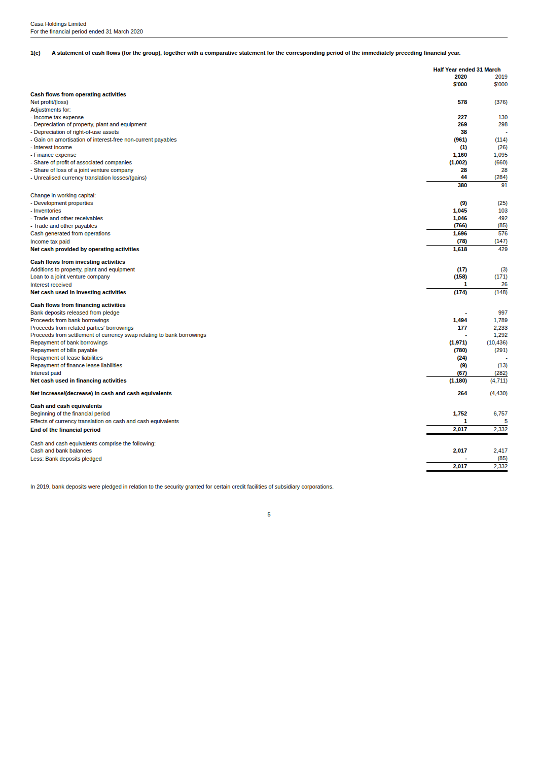Casa Holdings Limited
For the financial period ended 31 March 2020
1(c)
A statement of cash flows (for the group), together with a comparative statement for the corresponding period of the immediately preceding financial year.
| | Half Year ended 31 March |
| | 2020 | 2019 |
| | $'000 | $'000 |
| Cash flows from operating activities | | |
| Net profit/(loss) | 578 | (376) |
| Adjustments for: | | |
| - Income tax expense | 227 | 130 |
| - Depreciation of property, plant and equipment | 269 | 298 |
| - Depreciation of right-of-use assets | 38 | - |
| - Gain on amortisation of interest-free non-current payables | (961) | (114) |
| - Interest income | (1) | (26) |
| - Finance expense | 1,160 | 1,095 |
| - Share of profit of associated companies | (1,002) | (660) |
| - Share of loss of a joint venture company | 28 | 28 |
| - Unrealised currency translation losses/(gains) | 44 | (284) |
| | 380 | 91 |
| Change in working capital: | | |
| - Development properties | (9) | (25) |
| - Inventories | 1,045 | 103 |
| - Trade and other receivables | 1,046 | 492 |
| - Trade and other payables | (766) | (85) |
| Cash generated from operations | 1,696 | 576 |
| Income tax paid | (78) | (147) |
| Net cash provided by operating activities | 1,618 | 429 |
| Cash flows from investing activities | | |
| Additions to property, plant and equipment | (17) | (3) |
| Loan to a joint venture company | (158) | (171) |
| Interest received | 1 | 26 |
| Net cash used in investing activities | (174) | (148) |
| Cash flows from financing activities | | |
| Bank deposits released from pledge | - | 997 |
| Proceeds from bank borrowings | 1,494 | 1,789 |
| Proceeds from related parties' borrowings | 177 | 2,233 |
| Proceeds from settlement of currency swap relating to bank borrowings | - | 1,292 |
| Repayment of bank borrowings | (1,971) | (10,436) |
| Repayment of bills payable | (780) | (291) |
| Repayment of lease liabilities | (24) | - |
| Repayment of finance lease liabilities | (9) | (13) |
| Interest paid | (67) | (282) |
| Net cash used in financing activities | (1,180) | (4,711) |
| Net increase/(decrease) in cash and cash equivalents | 264 | (4,430) |
| Cash and cash equivalents | | |
| Beginning of the financial period | 1,752 | 6,757 |
| Effects of currency translation on cash and cash equivalents | 1 | 5 |
| End of the financial period | 2,017 | 2,332 |
| Cash and cash equivalents comprise the following: | | |
| Cash and bank balances | 2,017 | 2,417 |
| Less: Bank deposits pledged | - | (85) |
| | 2,017 | 2,332 |
In 2019, bank deposits were pledged in relation to the security granted for certain credit facilities of subsidiary corporations.
5